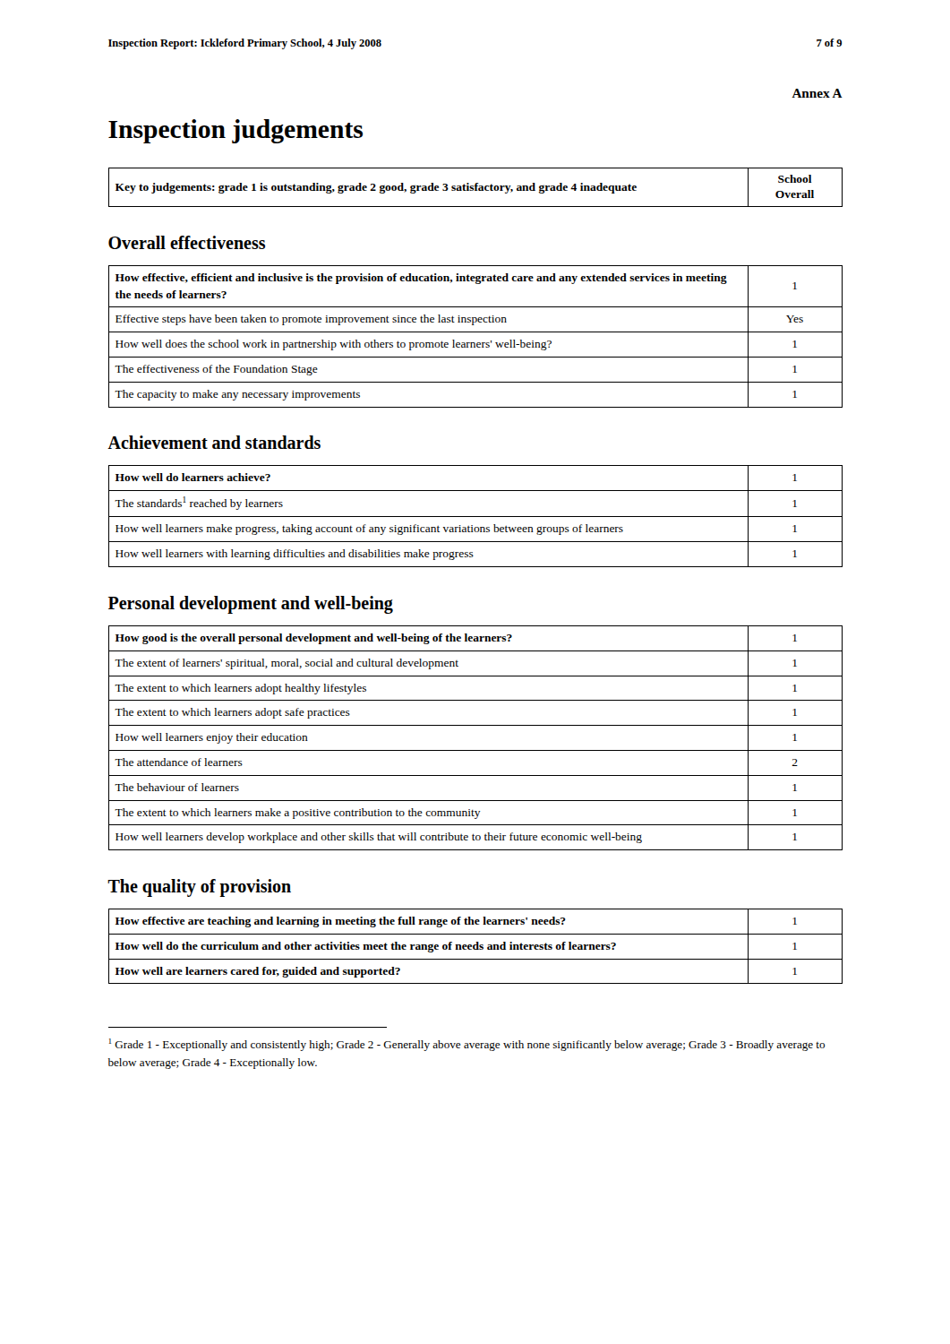Inspection Report: Ickleford Primary School, 4 July 2008 7 of 9
Annex A
Inspection judgements
| Key to judgements: grade 1 is outstanding, grade 2 good, grade 3 satisfactory, and grade 4 inadequate | School Overall |
Overall effectiveness
| How effective, efficient and inclusive is the provision of education, integrated care and any extended services in meeting the needs of learners? | 1 |
| Effective steps have been taken to promote improvement since the last inspection | Yes |
| How well does the school work in partnership with others to promote learners' well-being? | 1 |
| The effectiveness of the Foundation Stage | 1 |
| The capacity to make any necessary improvements | 1 |
Achievement and standards
| How well do learners achieve? | 1 |
| The standards 1 reached by learners | 1 |
| How well learners make progress, taking account of any significant variations between groups of learners | 1 |
| How well learners with learning difficulties and disabilities make progress | 1 |
Personal development and well-being
| How good is the overall personal development and well-being of the learners? | 1 |
| The extent of learners' spiritual, moral, social and cultural development | 1 |
| The extent to which learners adopt healthy lifestyles | 1 |
| The extent to which learners adopt safe practices | 1 |
| How well learners enjoy their education | 1 |
| The attendance of learners | 2 |
| The behaviour of learners | 1 |
| The extent to which learners make a positive contribution to the community | 1 |
| How well learners develop workplace and other skills that will contribute to their future economic well-being | 1 |
The quality of provision
| How effective are teaching and learning in meeting the full range of the learners' needs? | 1 |
| How well do the curriculum and other activities meet the range of needs and interests of learners? | 1 |
| How well are learners cared for, guided and supported? | 1 |
1 Grade 1 - Exceptionally and consistently high; Grade 2 - Generally above average with none significantly below average; Grade 3 - Broadly average to below average; Grade 4 - Exceptionally low.